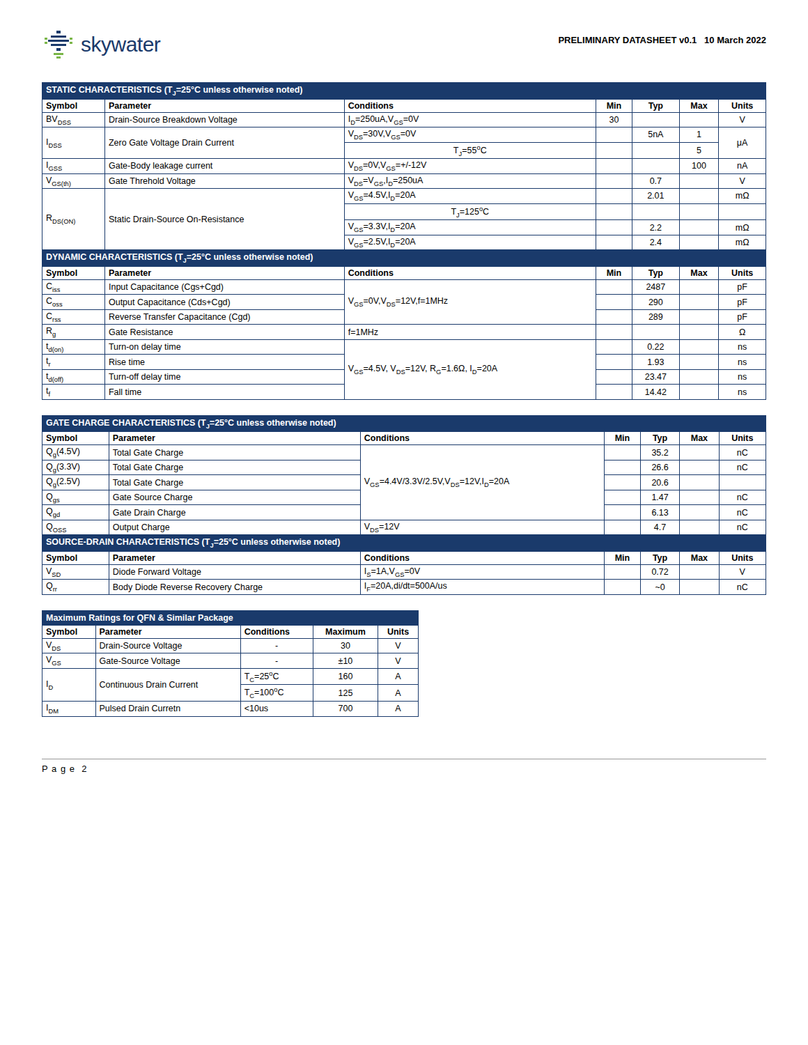skywater
PRELIMINARY DATASHEET v0.1 10 March 2022
| STATIC CHARACTERISTICS (T J =25°C unless otherwise noted) |
| Symbol | Parameter | Conditions | Min | Typ | Max | Units |
| BV DSS | Drain-Source Breakdown Voltage | I D =250uA,V GS =0V | 30 | | | V |
| I DSS | Zero Gate Voltage Drain Current | V DS =30V,V GS =0V | | 5nA | 1 | μA |
| T J =55 o C | | | 5 |
| I GSS | Gate-Body leakage current | V DS =0V,V GS =+/-12V | | | 100 | nA |
| V GS(th) | Gate Threhold Voltage | V DS =V GS ,I D =250uA | | 0.7 | | V |
| R DS(ON) | Static Drain-Source On-Resistance | V GS =4.5V,I D =20A | | 2.01 | | mΩ |
| T J =125 o C | | | | |
| V GS =3.3V,I D =20A | | 2.2 | | mΩ |
| V GS =2.5V,I D =20A | | 2.4 | | mΩ |
| DYNAMIC CHARACTERISTICS (T J =25°C unless otherwise noted) |
| Symbol | Parameter | Conditions | Min | Typ | Max | Units |
| C iss | Input Capacitance (Cgs+Cgd) | V GS =0V,V DS =12V,f=1MHz | | 2487 | | pF |
| C oss | Output Capacitance (Cds+Cgd) | | 290 | | pF |
| C rss | Reverse Transfer Capacitance (Cgd) | | 289 | | pF |
| R g | Gate Resistance | f=1MHz | | | | Ω |
| t d(on) | Turn-on delay time | V GS =4.5V, V DS =12V, R G =1.6Ω, I D =20A | | 0.22 | | ns |
| t r | Rise time | | 1.93 | | ns |
| t d(off) | Turn-off delay time | | 23.47 | | ns |
| t f | Fall time | | 14.42 | | ns |
| GATE CHARGE CHARACTERISTICS (T J =25°C unless otherwise noted) |
| Symbol | Parameter | Conditions | Min | Typ | Max | Units |
| Q g (4.5V) | Total Gate Charge | V GS =4.4V/3.3V/2.5V,V DS =12V,I D =20A | | 35.2 | | nC |
| Q g (3.3V) | Total Gate Charge | | 26.6 | | nC |
| Q g (2.5V) | Total Gate Charge | | 20.6 | | |
| Q gs | Gate Source Charge | | 1.47 | | nC |
| Q gd | Gate Drain Charge | | 6.13 | | nC |
| Q OSS | Output Charge | V DS =12V | | 4.7 | | nC |
| SOURCE-DRAIN CHARACTERISTICS (T J =25°C unless otherwise noted) |
| Symbol | Parameter | Conditions | Min | Typ | Max | Units |
| V SD | Diode Forward Voltage | I S =1A,V GS =0V | | 0.72 | | V |
| Q rr | Body Diode Reverse Recovery Charge | I F =20A,di/dt=500A/us | | ~0 | | nC |
| Maximum Ratings for QFN & Similar Package |
| Symbol | Parameter | Conditions | Maximum | Units |
| V DS | Drain-Source Voltage | - | 30 | V |
| V GS | Gate-Source Voltage | - | ±10 | V |
| I D | Continuous Drain Current | T C =25 o C | 160 | A |
| T C =100 o C | 125 | A |
| I DM | Pulsed Drain Curretn | <10us | 700 | A |
P a g e 2